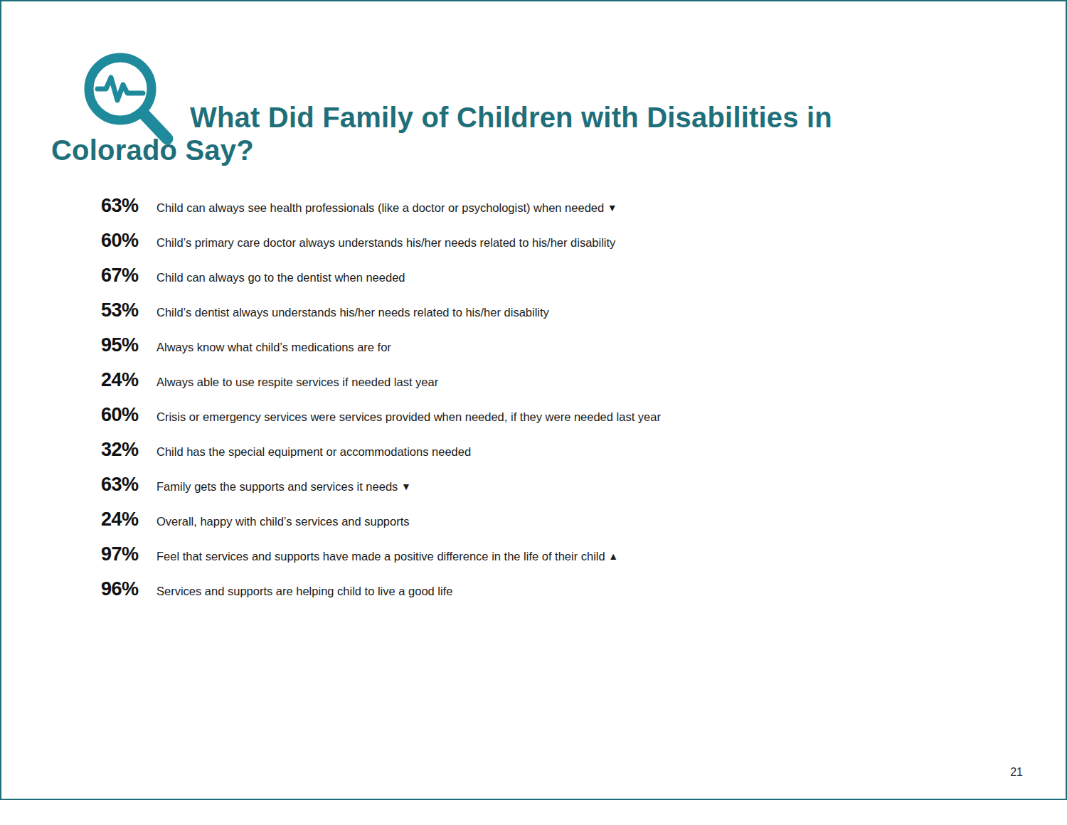What Did Family of Children with Disabilities inColorado Say?
63%
Child can always see health professionals (like a doctor or psychologist) when needed ▼
60%
Child’s primary care doctor always understands his/her needs related to his/her disability
67%
Child can always go to the dentist when needed
53%
Child’s dentist always understands his/her needs related to his/her disability
95%
Always know what child’s medications are for
24%
Always able to use respite services if needed last year
60%
Crisis or emergency services were services provided when needed, if they were needed last year
32%
Child has the special equipment or accommodations needed
63%
Family gets the supports and services it needs ▼
24%
Overall, happy with child’s services and supports
97%
Feel that services and supports have made a positive difference in the life of their child ▲
96%
Services and supports are helping child to live a good life
21